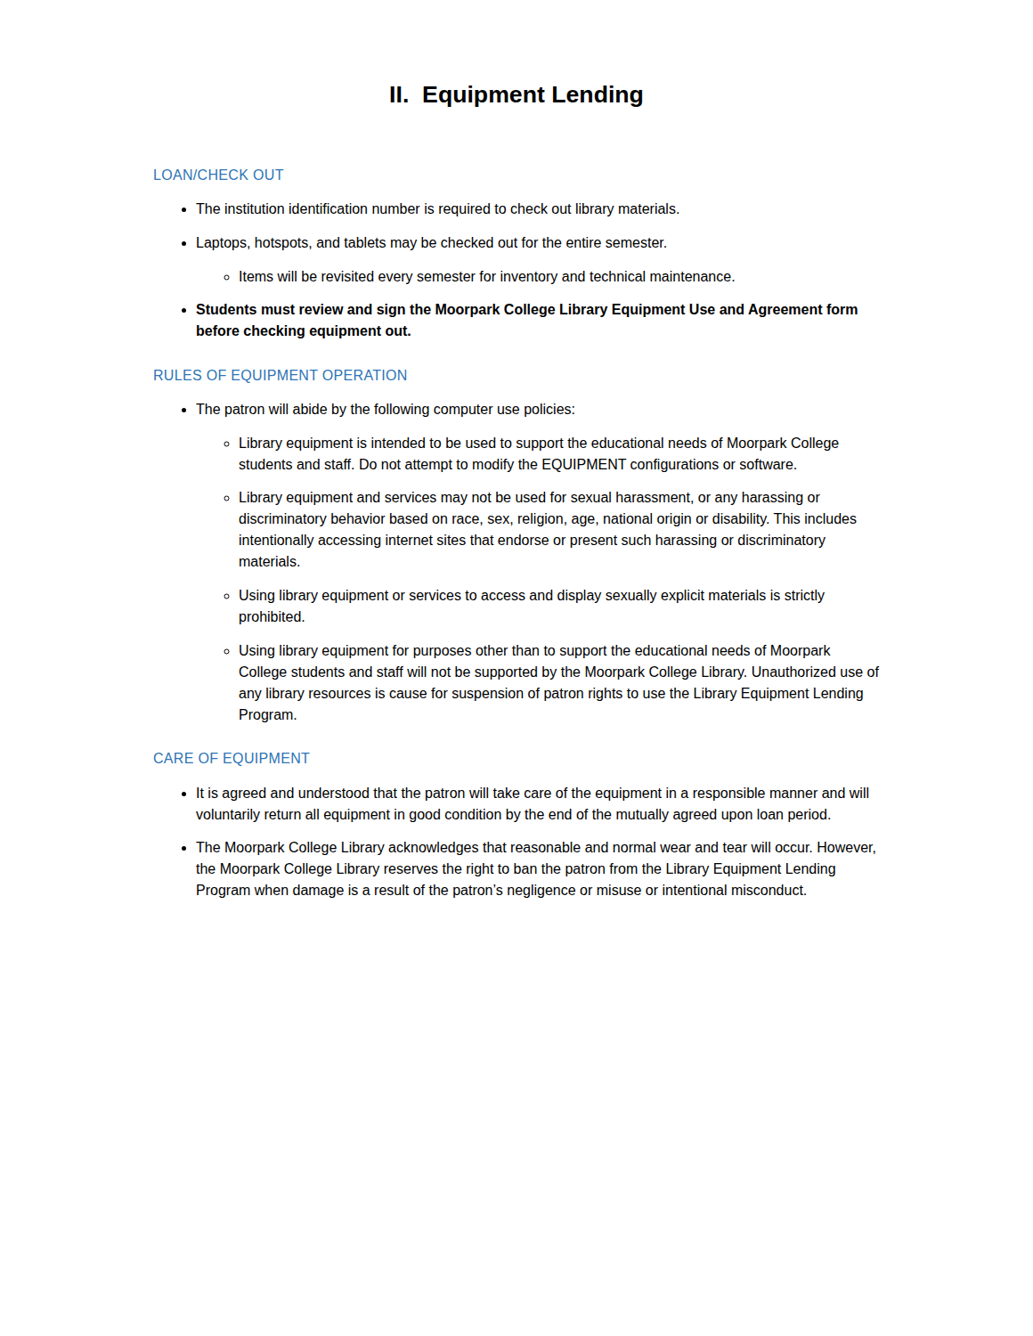II. Equipment Lending
LOAN/CHECK OUT
The institution identification number is required to check out library materials.
Laptops, hotspots, and tablets may be checked out for the entire semester.
Items will be revisited every semester for inventory and technical maintenance.
Students must review and sign the Moorpark College Library Equipment Use and Agreement form before checking equipment out.
RULES OF EQUIPMENT OPERATION
The patron will abide by the following computer use policies:
Library equipment is intended to be used to support the educational needs of Moorpark College students and staff. Do not attempt to modify the EQUIPMENT configurations or software.
Library equipment and services may not be used for sexual harassment, or any harassing or discriminatory behavior based on race, sex, religion, age, national origin or disability. This includes intentionally accessing internet sites that endorse or present such harassing or discriminatory materials.
Using library equipment or services to access and display sexually explicit materials is strictly prohibited.
Using library equipment for purposes other than to support the educational needs of Moorpark College students and staff will not be supported by the Moorpark College Library. Unauthorized use of any library resources is cause for suspension of patron rights to use the Library Equipment Lending Program.
CARE OF EQUIPMENT
It is agreed and understood that the patron will take care of the equipment in a responsible manner and will voluntarily return all equipment in good condition by the end of the mutually agreed upon loan period.
The Moorpark College Library acknowledges that reasonable and normal wear and tear will occur. However, the Moorpark College Library reserves the right to ban the patron from the Library Equipment Lending Program when damage is a result of the patron’s negligence or misuse or intentional misconduct.